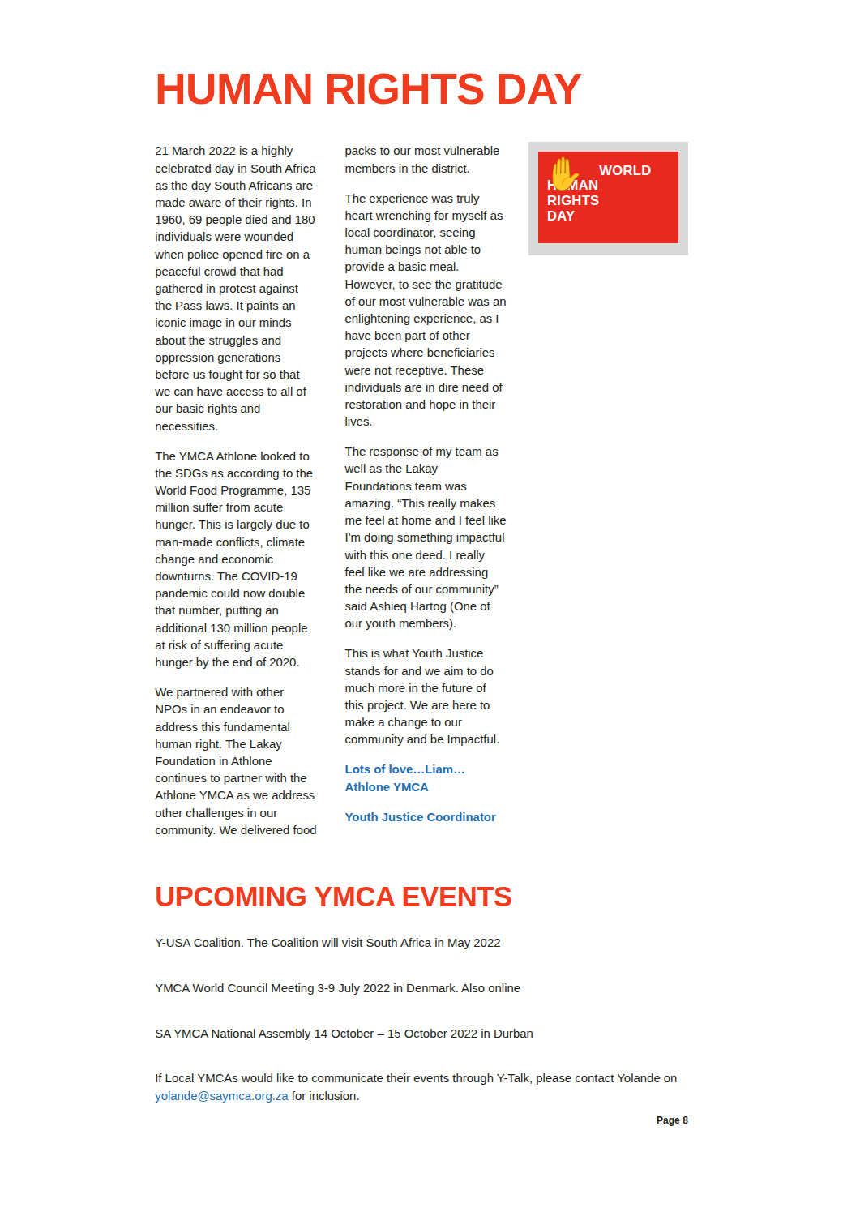Human Rights Day
✋ World
Human
Rights
Day
21 March 2022 is a highly celebrated day in South Africa as the day South Africans are made aware of their rights. In 1960, 69 people died and 180 individuals were wounded when police opened fire on a peaceful crowd that had gathered in protest against the Pass laws. It paints an iconic image in our minds about the struggles and oppression generations before us fought for so that we can have access to all of our basic rights and necessities.
The YMCA Athlone looked to the SDGs as according to the World Food Programme, 135 million suffer from acute hunger. This is largely due to man-made conflicts, climate change and economic downturns. The COVID-19 pandemic could now double that number, putting an additional 130 million people at risk of suffering acute hunger by the end of 2020.
We partnered with other NPOs in an endeavor to address this fundamental human right. The Lakay Foundation in Athlone continues to partner with the Athlone YMCA as we address other challenges in our community. We delivered food packs to our most vulnerable members in the district.
The experience was truly heart wrenching for myself as local coordinator, seeing human beings not able to provide a basic meal. However, to see the gratitude of our most vulnerable was an enlightening experience, as I have been part of other projects where beneficiaries were not receptive. These individuals are in dire need of restoration and hope in their lives.
The response of my team as well as the Lakay Foundations team was amazing. “This really makes me feel at home and I feel like I'm doing something impactful with this one deed. I really feel like we are addressing the needs of our community” said Ashieq Hartog (One of our youth members).
This is what Youth Justice stands for and we aim to do much more in the future of this project. We are here to make a change to our community and be Impactful.
Lots of love…Liam…Athlone YMCA
Youth Justice Coordinator
Upcoming YMCA Events
Y-USA Coalition. The Coalition will visit South Africa in May 2022
YMCA World Council Meeting 3-9 July 2022 in Denmark. Also online
SA YMCA National Assembly 14 October – 15 October 2022 in Durban
If Local YMCAs would like to communicate their events through Y-Talk, please contact Yolande on yolande@saymca.org.za for inclusion.
Page 8